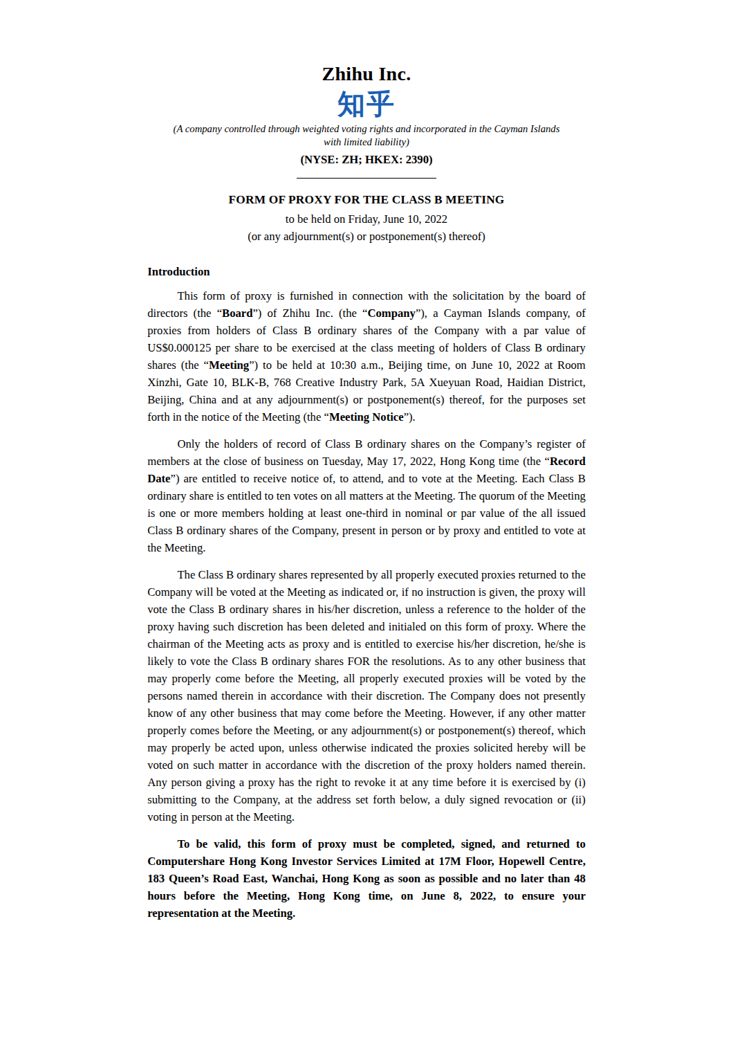Zhihu Inc.
知乎
(A company controlled through weighted voting rights and incorporated in the Cayman Islands
with limited liability)
(NYSE: ZH; HKEX: 2390)
FORM OF PROXY FOR THE CLASS B MEETING
to be held on Friday, June 10, 2022
(or any adjournment(s) or postponement(s) thereof)
Introduction
This form of proxy is furnished in connection with the solicitation by the board of directors (the “Board”) of Zhihu Inc. (the “Company”), a Cayman Islands company, of proxies from holders of Class B ordinary shares of the Company with a par value of US$0.000125 per share to be exercised at the class meeting of holders of Class B ordinary shares (the “Meeting”) to be held at 10:30 a.m., Beijing time, on June 10, 2022 at Room Xinzhi, Gate 10, BLK-B, 768 Creative Industry Park, 5A Xueyuan Road, Haidian District, Beijing, China and at any adjournment(s) or postponement(s) thereof, for the purposes set forth in the notice of the Meeting (the “Meeting Notice”).
Only the holders of record of Class B ordinary shares on the Company’s register of members at the close of business on Tuesday, May 17, 2022, Hong Kong time (the “Record Date”) are entitled to receive notice of, to attend, and to vote at the Meeting. Each Class B ordinary share is entitled to ten votes on all matters at the Meeting. The quorum of the Meeting is one or more members holding at least one-third in nominal or par value of the all issued Class B ordinary shares of the Company, present in person or by proxy and entitled to vote at the Meeting.
The Class B ordinary shares represented by all properly executed proxies returned to the Company will be voted at the Meeting as indicated or, if no instruction is given, the proxy will vote the Class B ordinary shares in his/her discretion, unless a reference to the holder of the proxy having such discretion has been deleted and initialed on this form of proxy. Where the chairman of the Meeting acts as proxy and is entitled to exercise his/her discretion, he/she is likely to vote the Class B ordinary shares FOR the resolutions. As to any other business that may properly come before the Meeting, all properly executed proxies will be voted by the persons named therein in accordance with their discretion. The Company does not presently know of any other business that may come before the Meeting. However, if any other matter properly comes before the Meeting, or any adjournment(s) or postponement(s) thereof, which may properly be acted upon, unless otherwise indicated the proxies solicited hereby will be voted on such matter in accordance with the discretion of the proxy holders named therein. Any person giving a proxy has the right to revoke it at any time before it is exercised by (i) submitting to the Company, at the address set forth below, a duly signed revocation or (ii) voting in person at the Meeting.
To be valid, this form of proxy must be completed, signed, and returned to Computershare Hong Kong Investor Services Limited at 17M Floor, Hopewell Centre, 183 Queen’s Road East, Wanchai, Hong Kong as soon as possible and no later than 48 hours before the Meeting, Hong Kong time, on June 8, 2022, to ensure your representation at the Meeting.